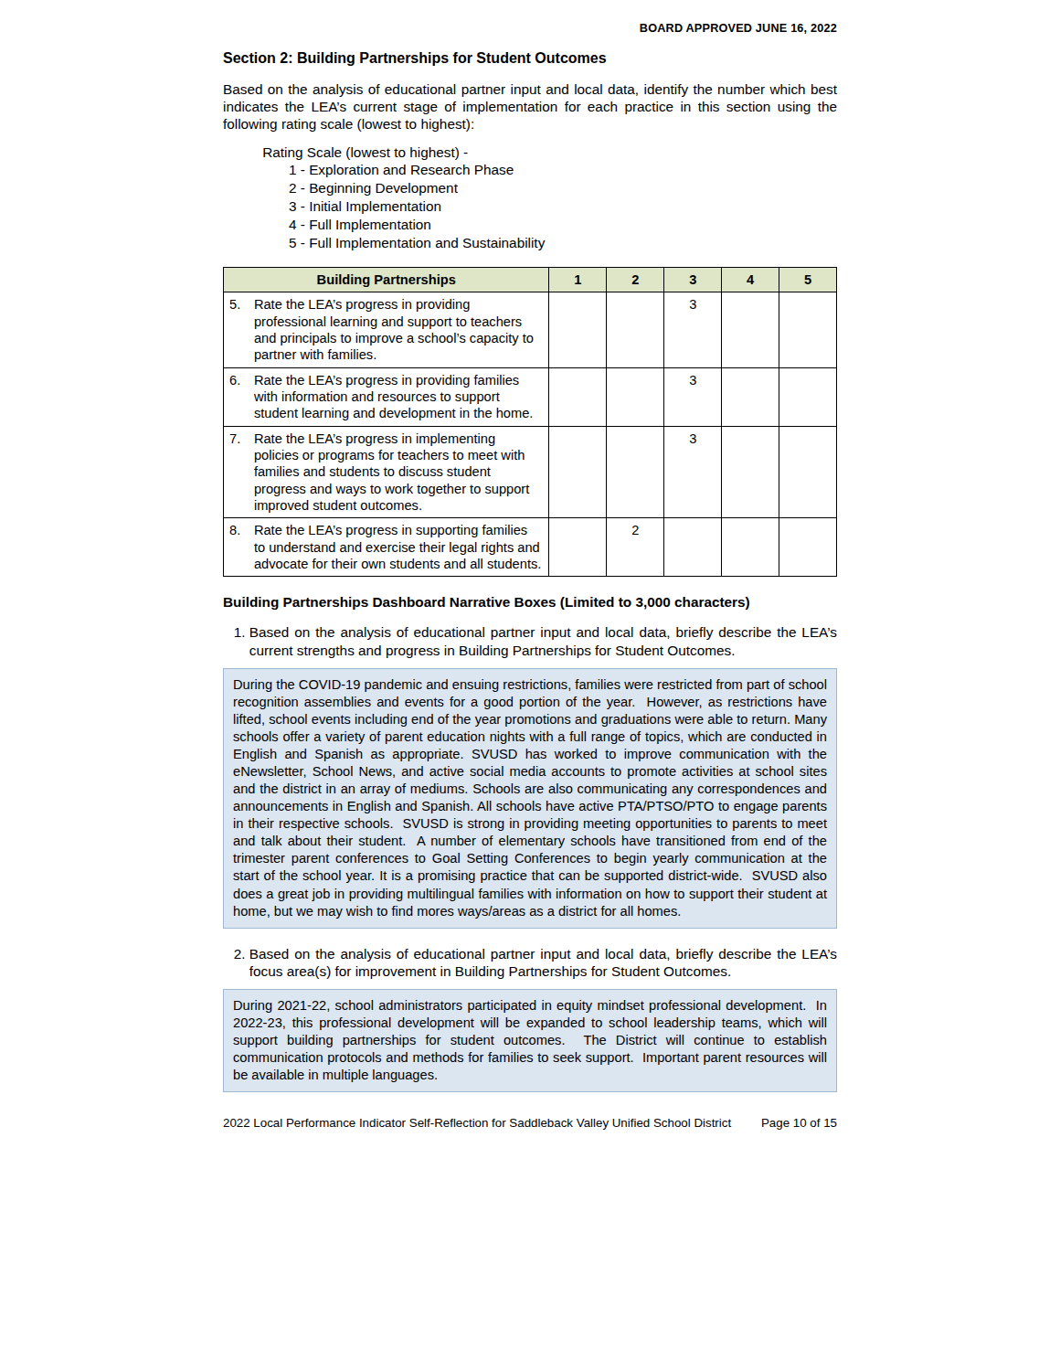BOARD APPROVED JUNE 16, 2022
Section 2: Building Partnerships for Student Outcomes
Based on the analysis of educational partner input and local data, identify the number which best indicates the LEA’s current stage of implementation for each practice in this section using the following rating scale (lowest to highest):
Rating Scale (lowest to highest) -
1 - Exploration and Research Phase
2 - Beginning Development
3 - Initial Implementation
4 - Full Implementation
5 - Full Implementation and Sustainability
| Building Partnerships | 1 | 2 | 3 | 4 | 5 |
| --- | --- | --- | --- | --- | --- |
| 5. Rate the LEA’s progress in providing professional learning and support to teachers and principals to improve a school’s capacity to partner with families. | | | 3 | | |
| 6. Rate the LEA’s progress in providing families with information and resources to support student learning and development in the home. | | | 3 | | |
| 7. Rate the LEA’s progress in implementing policies or programs for teachers to meet with families and students to discuss student progress and ways to work together to support improved student outcomes. | | | 3 | | |
| 8. Rate the LEA’s progress in supporting families to understand and exercise their legal rights and advocate for their own students and all students. | | 2 | | | |
Building Partnerships Dashboard Narrative Boxes (Limited to 3,000 characters)
Based on the analysis of educational partner input and local data, briefly describe the LEA’s current strengths and progress in Building Partnerships for Student Outcomes.
During the COVID-19 pandemic and ensuing restrictions, families were restricted from part of school recognition assemblies and events for a good portion of the year. However, as restrictions have lifted, school events including end of the year promotions and graduations were able to return. Many schools offer a variety of parent education nights with a full range of topics, which are conducted in English and Spanish as appropriate. SVUSD has worked to improve communication with the eNewsletter, School News, and active social media accounts to promote activities at school sites and the district in an array of mediums. Schools are also communicating any correspondences and announcements in English and Spanish. All schools have active PTA/PTSO/PTO to engage parents in their respective schools. SVUSD is strong in providing meeting opportunities to parents to meet and talk about their student. A number of elementary schools have transitioned from end of the trimester parent conferences to Goal Setting Conferences to begin yearly communication at the start of the school year. It is a promising practice that can be supported district-wide. SVUSD also does a great job in providing multilingual families with information on how to support their student at home, but we may wish to find mores ways/areas as a district for all homes.
Based on the analysis of educational partner input and local data, briefly describe the LEA’s focus area(s) for improvement in Building Partnerships for Student Outcomes.
During 2021-22, school administrators participated in equity mindset professional development. In 2022-23, this professional development will be expanded to school leadership teams, which will support building partnerships for student outcomes. The District will continue to establish communication protocols and methods for families to seek support. Important parent resources will be available in multiple languages.
2022 Local Performance Indicator Self-Reflection for Saddleback Valley Unified School District
Page 10 of 15